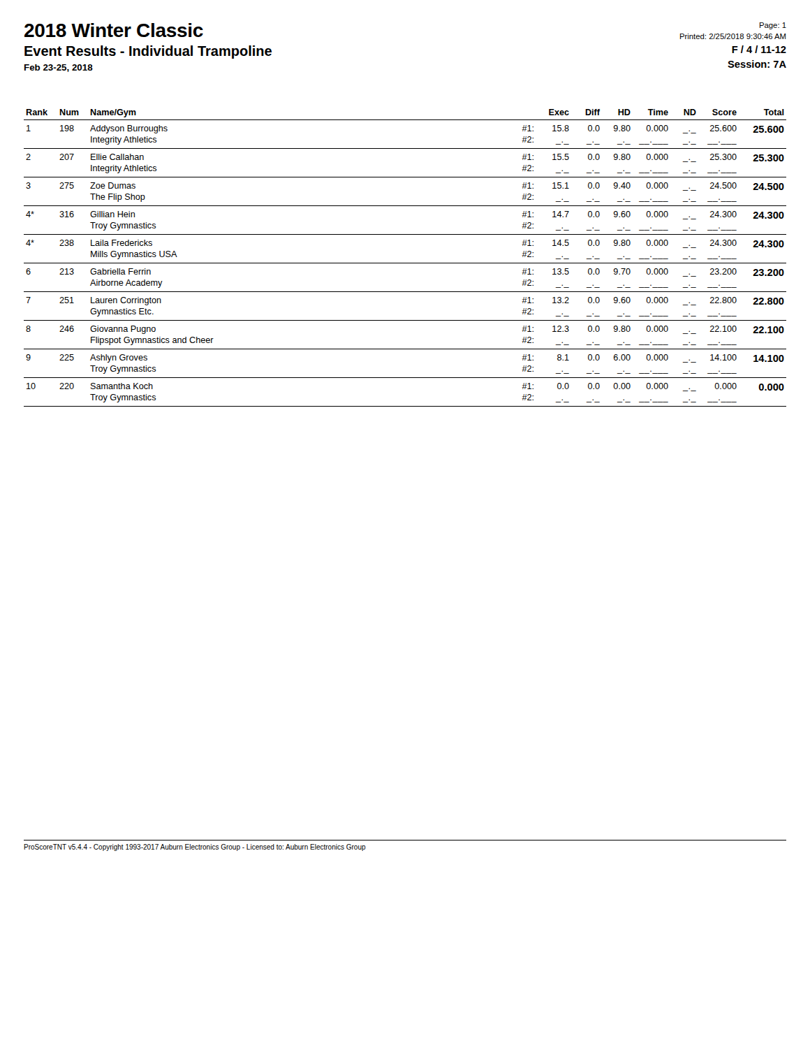2018 Winter Classic
Event Results - Individual Trampoline
Feb 23-25, 2018
Page: 1
Printed: 2/25/2018 9:30:46 AM
F / 4 / 11-12
Session: 7A
| Rank | Num | Name/Gym | | Exec | Diff | HD | Time | ND | Score | Total |
| --- | --- | --- | --- | --- | --- | --- | --- | --- | --- | --- |
| 1 | 198 | Addyson Burroughs | #1: | 15.8 | 0.0 | 9.80 | 0.000 | _._ | 25.600 | 25.600 |
| | | Integrity Athletics | #2: | _._ | _._ | _._ | __.___ | _._ | __.___ |
| 2 | 207 | Ellie Callahan | #1: | 15.5 | 0.0 | 9.80 | 0.000 | _._ | 25.300 | 25.300 |
| | | Integrity Athletics | #2: | _._ | _._ | _._ | __.___ | _._ | __.___ |
| 3 | 275 | Zoe Dumas | #1: | 15.1 | 0.0 | 9.40 | 0.000 | _._ | 24.500 | 24.500 |
| | | The Flip Shop | #2: | _._ | _._ | _._ | __.___ | _._ | __.___ |
| 4* | 316 | Gillian Hein | #1: | 14.7 | 0.0 | 9.60 | 0.000 | _._ | 24.300 | 24.300 |
| | | Troy Gymnastics | #2: | _._ | _._ | _._ | __.___ | _._ | __.___ |
| 4* | 238 | Laila Fredericks | #1: | 14.5 | 0.0 | 9.80 | 0.000 | _._ | 24.300 | 24.300 |
| | | Mills Gymnastics USA | #2: | _._ | _._ | _._ | __.___ | _._ | __.___ |
| 6 | 213 | Gabriella Ferrin | #1: | 13.5 | 0.0 | 9.70 | 0.000 | _._ | 23.200 | 23.200 |
| | | Airborne Academy | #2: | _._ | _._ | _._ | __.___ | _._ | __.___ |
| 7 | 251 | Lauren Corrington | #1: | 13.2 | 0.0 | 9.60 | 0.000 | _._ | 22.800 | 22.800 |
| | | Gymnastics Etc. | #2: | _._ | _._ | _._ | __.___ | _._ | __.___ |
| 8 | 246 | Giovanna Pugno | #1: | 12.3 | 0.0 | 9.80 | 0.000 | _._ | 22.100 | 22.100 |
| | | Flipspot Gymnastics and Cheer | #2: | _._ | _._ | _._ | __.___ | _._ | __.___ |
| 9 | 225 | Ashlyn Groves | #1: | 8.1 | 0.0 | 6.00 | 0.000 | _._ | 14.100 | 14.100 |
| | | Troy Gymnastics | #2: | _._ | _._ | _._ | __.___ | _._ | __.___ |
| 10 | 220 | Samantha Koch | #1: | 0.0 | 0.0 | 0.00 | 0.000 | _._ | 0.000 | 0.000 |
| | | Troy Gymnastics | #2: | _._ | _._ | _._ | __.___ | _._ | __.___ |
ProScoreTNT v5.4.4 - Copyright 1993-2017 Auburn Electronics Group - Licensed to: Auburn Electronics Group